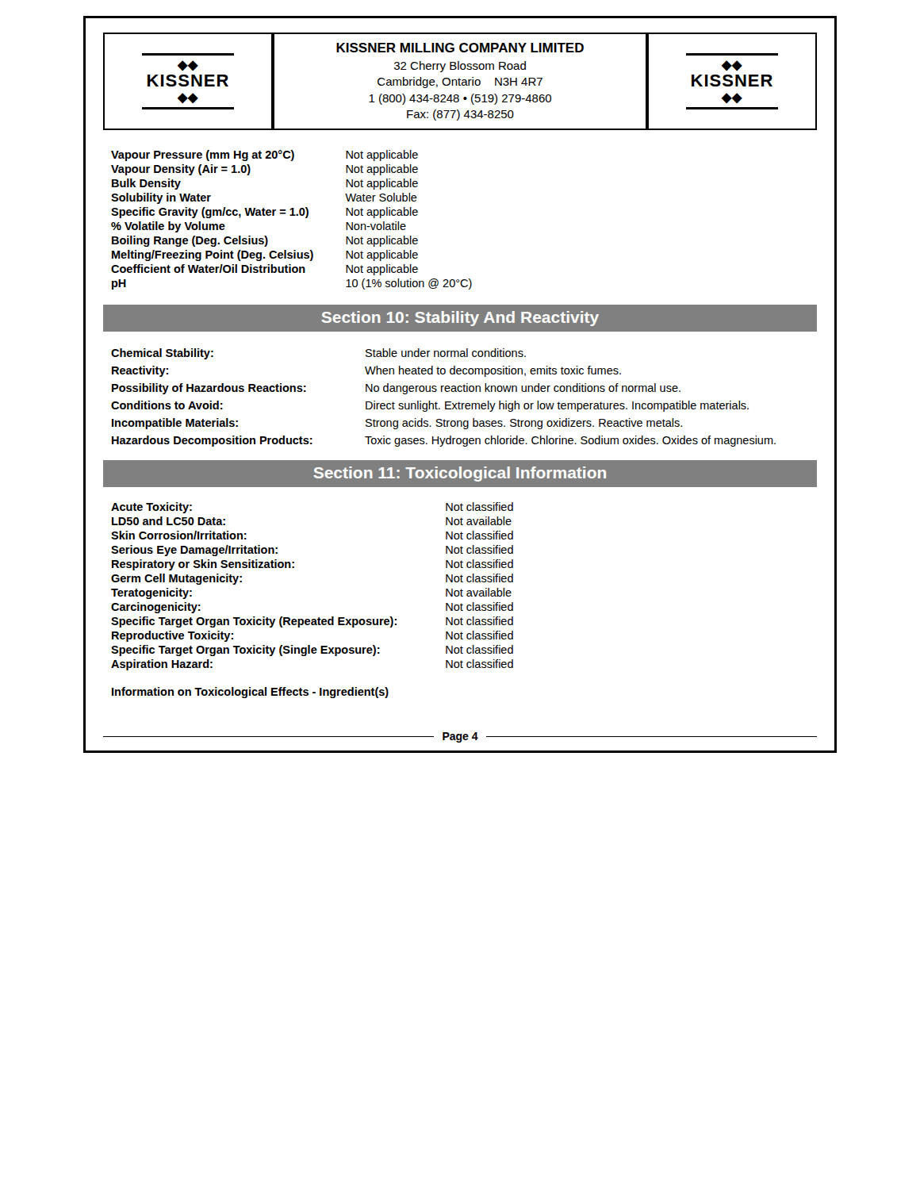◆◆ KISSNER ◆◆
KISSNER MILLING COMPANY LIMITED
32 Cherry Blossom Road
Cambridge, Ontario N3H 4R7
1 (800) 434-8248 • (519) 279-4860
Fax: (877) 434-8250
◆◆ KISSNER ◆◆
| Vapour Pressure (mm Hg at 20°C) | Not applicable |
| Vapour Density (Air = 1.0) | Not applicable |
| Bulk Density | Not applicable |
| Solubility in Water | Water Soluble |
| Specific Gravity (gm/cc, Water = 1.0) | Not applicable |
| % Volatile by Volume | Non-volatile |
| Boiling Range (Deg. Celsius) | Not applicable |
| Melting/Freezing Point (Deg. Celsius) | Not applicable |
| Coefficient of Water/Oil Distribution | Not applicable |
| pH | 10 (1% solution @ 20°C) |
Section 10: Stability And Reactivity
| Chemical Stability: | Stable under normal conditions. |
| Reactivity: | When heated to decomposition, emits toxic fumes. |
| Possibility of Hazardous Reactions: | No dangerous reaction known under conditions of normal use. |
| Conditions to Avoid: | Direct sunlight. Extremely high or low temperatures. Incompatible materials. |
| Incompatible Materials: | Strong acids. Strong bases. Strong oxidizers. Reactive metals. |
| Hazardous Decomposition Products: | Toxic gases. Hydrogen chloride. Chlorine. Sodium oxides. Oxides of magnesium. |
Section 11: Toxicological Information
| Acute Toxicity: | Not classified |
| LD50 and LC50 Data: | Not available |
| Skin Corrosion/Irritation: | Not classified |
| Serious Eye Damage/Irritation: | Not classified |
| Respiratory or Skin Sensitization: | Not classified |
| Germ Cell Mutagenicity: | Not classified |
| Teratogenicity: | Not available |
| Carcinogenicity: | Not classified |
| Specific Target Organ Toxicity (Repeated Exposure): | Not classified |
| Reproductive Toxicity: | Not classified |
| Specific Target Organ Toxicity (Single Exposure): | Not classified |
| Aspiration Hazard: | Not classified |
Information on Toxicological Effects - Ingredient(s)
Page 4